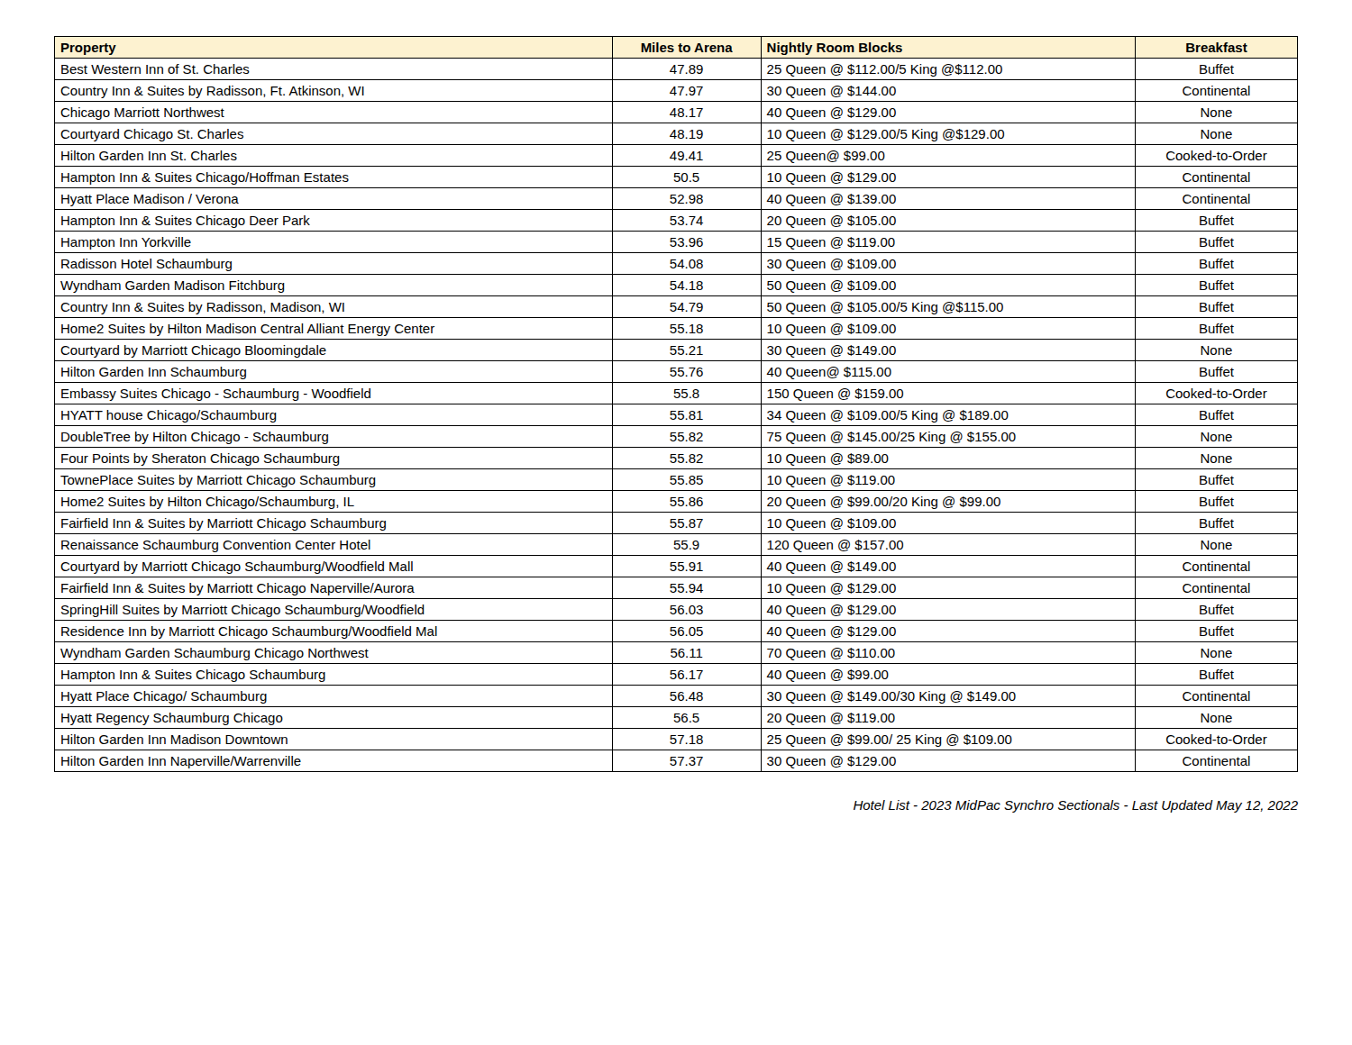| Property | Miles to Arena | Nightly Room Blocks | Breakfast |
| --- | --- | --- | --- |
| Best Western Inn of St. Charles | 47.89 | 25 Queen @ $112.00/5 King @$112.00 | Buffet |
| Country Inn & Suites by Radisson, Ft. Atkinson, WI | 47.97 | 30 Queen @ $144.00 | Continental |
| Chicago Marriott Northwest | 48.17 | 40 Queen @ $129.00 | None |
| Courtyard Chicago St. Charles | 48.19 | 10 Queen @ $129.00/5 King @$129.00 | None |
| Hilton Garden Inn St. Charles | 49.41 | 25 Queen@ $99.00 | Cooked-to-Order |
| Hampton Inn & Suites Chicago/Hoffman Estates | 50.5 | 10 Queen @ $129.00 | Continental |
| Hyatt Place Madison / Verona | 52.98 | 40 Queen @ $139.00 | Continental |
| Hampton Inn & Suites Chicago Deer Park | 53.74 | 20 Queen @ $105.00 | Buffet |
| Hampton Inn Yorkville | 53.96 | 15 Queen @ $119.00 | Buffet |
| Radisson Hotel Schaumburg | 54.08 | 30 Queen @ $109.00 | Buffet |
| Wyndham Garden Madison Fitchburg | 54.18 | 50 Queen @ $109.00 | Buffet |
| Country Inn & Suites by Radisson, Madison, WI | 54.79 | 50 Queen @ $105.00/5 King @$115.00 | Buffet |
| Home2 Suites by Hilton Madison Central Alliant Energy Center | 55.18 | 10 Queen @ $109.00 | Buffet |
| Courtyard by Marriott Chicago Bloomingdale | 55.21 | 30 Queen @ $149.00 | None |
| Hilton Garden Inn Schaumburg | 55.76 | 40 Queen@ $115.00 | Buffet |
| Embassy Suites Chicago - Schaumburg - Woodfield | 55.8 | 150 Queen @ $159.00 | Cooked-to-Order |
| HYATT house Chicago/Schaumburg | 55.81 | 34 Queen @ $109.00/5 King @ $189.00 | Buffet |
| DoubleTree by Hilton Chicago - Schaumburg | 55.82 | 75 Queen @ $145.00/25 King @ $155.00 | None |
| Four Points by Sheraton Chicago Schaumburg | 55.82 | 10 Queen @ $89.00 | None |
| TownePlace Suites by Marriott Chicago Schaumburg | 55.85 | 10 Queen @ $119.00 | Buffet |
| Home2 Suites by Hilton Chicago/Schaumburg, IL | 55.86 | 20 Queen @ $99.00/20 King @ $99.00 | Buffet |
| Fairfield Inn & Suites by Marriott Chicago Schaumburg | 55.87 | 10 Queen @ $109.00 | Buffet |
| Renaissance Schaumburg Convention Center Hotel | 55.9 | 120 Queen @ $157.00 | None |
| Courtyard by Marriott Chicago Schaumburg/Woodfield Mall | 55.91 | 40 Queen @ $149.00 | Continental |
| Fairfield Inn & Suites by Marriott Chicago Naperville/Aurora | 55.94 | 10 Queen @ $129.00 | Continental |
| SpringHill Suites by Marriott Chicago Schaumburg/Woodfield | 56.03 | 40 Queen @ $129.00 | Buffet |
| Residence Inn by Marriott Chicago Schaumburg/Woodfield Mal | 56.05 | 40 Queen @ $129.00 | Buffet |
| Wyndham Garden Schaumburg Chicago Northwest | 56.11 | 70 Queen @ $110.00 | None |
| Hampton Inn & Suites Chicago Schaumburg | 56.17 | 40 Queen @ $99.00 | Buffet |
| Hyatt Place Chicago/ Schaumburg | 56.48 | 30 Queen @ $149.00/30 King @ $149.00 | Continental |
| Hyatt Regency Schaumburg Chicago | 56.5 | 20 Queen @ $119.00 | None |
| Hilton Garden Inn Madison Downtown | 57.18 | 25 Queen @ $99.00/ 25 King @ $109.00 | Cooked-to-Order |
| Hilton Garden Inn Naperville/Warrenville | 57.37 | 30 Queen @ $129.00 | Continental |
Hotel List - 2023 MidPac Synchro Sectionals - Last Updated May 12, 2022